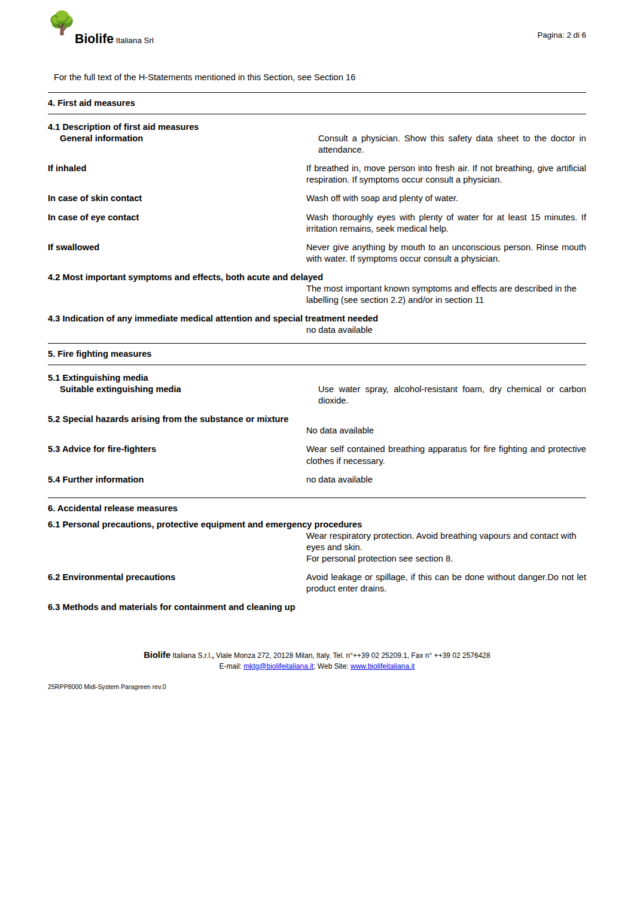🌳
Biolife Italiana Srl
Pagina: 2 di 6
For the full text of the H-Statements mentioned in this Section, see Section 16
4. First aid measures
4.1 Description of first aid measures
General information
Consult a physician. Show this safety data sheet to the doctor in attendance.
If inhaled
If breathed in, move person into fresh air. If not breathing, give artificial respiration. If symptoms occur consult a physician.
In case of skin contact
Wash off with soap and plenty of water.
In case of eye contact
Wash thoroughly eyes with plenty of water for at least 15 minutes. If irritation remains, seek medical help.
If swallowed
Never give anything by mouth to an unconscious person. Rinse mouth with water. If symptoms occur consult a physician.
4.2 Most important symptoms and effects, both acute and delayed
The most important known symptoms and effects are described in the labelling (see section 2.2) and/or in section 11
4.3 Indication of any immediate medical attention and special treatment needed
no data available
5. Fire fighting measures
5.1 Extinguishing media
Suitable extinguishing media
Use water spray, alcohol-resistant foam, dry chemical or carbon dioxide.
5.2 Special hazards arising from the substance or mixture
No data available
5.3 Advice for fire-fighters
Wear self contained breathing apparatus for fire fighting and protective clothes if necessary.
5.4 Further information
no data available
6. Accidental release measures
6.1 Personal precautions, protective equipment and emergency procedures
Wear respiratory protection. Avoid breathing vapours and contact with eyes and skin.
For personal protection see section 8.
6.2 Environmental precautions
Avoid leakage or spillage, if this can be done without danger.Do not let product enter drains.
6.3 Methods and materials for containment and cleaning up
Biolife Italiana S.r.l., Viale Monza 272, 20128 Milan, Italy. Tel. n°++39 02 25209.1, Fax n° ++39 02 2576428
E-mail: mktg@biolifeitaliana.it; Web Site: www.biolifeitaliana.it
25RPP8000 Midi-System Paragreen rev.0